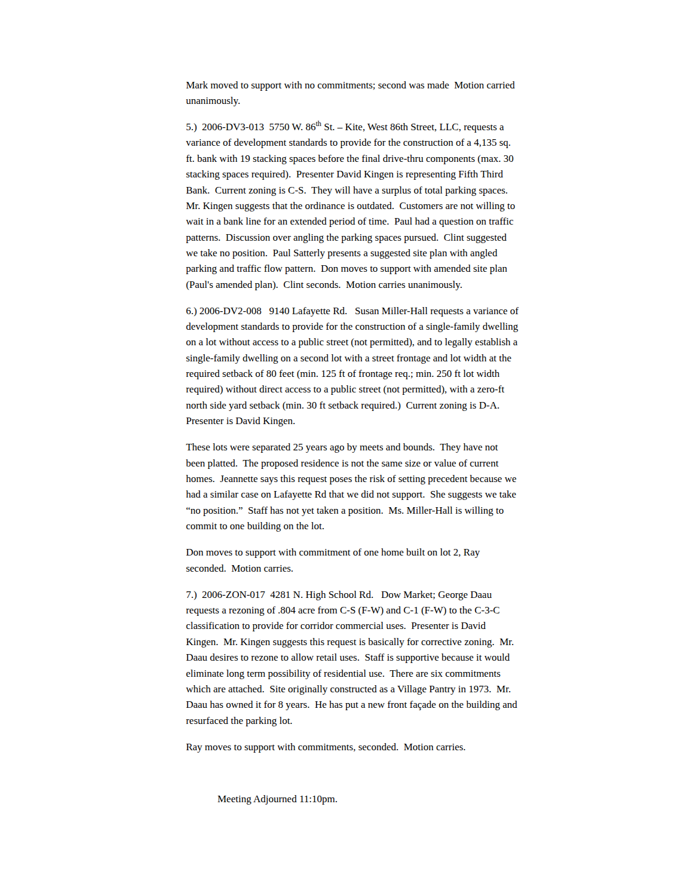Mark moved to support with no commitments; second was made Motion carried unanimously.
5.) 2006-DV3-013 5750 W. 86th St. – Kite, West 86th Street, LLC, requests a variance of development standards to provide for the construction of a 4,135 sq. ft. bank with 19 stacking spaces before the final drive-thru components (max. 30 stacking spaces required). Presenter David Kingen is representing Fifth Third Bank. Current zoning is C-S. They will have a surplus of total parking spaces. Mr. Kingen suggests that the ordinance is outdated. Customers are not willing to wait in a bank line for an extended period of time. Paul had a question on traffic patterns. Discussion over angling the parking spaces pursued. Clint suggested we take no position. Paul Satterly presents a suggested site plan with angled parking and traffic flow pattern. Don moves to support with amended site plan (Paul's amended plan). Clint seconds. Motion carries unanimously.
6.) 2006-DV2-008 9140 Lafayette Rd. Susan Miller-Hall requests a variance of development standards to provide for the construction of a single-family dwelling on a lot without access to a public street (not permitted), and to legally establish a single-family dwelling on a second lot with a street frontage and lot width at the required setback of 80 feet (min. 125 ft of frontage req.; min. 250 ft lot width required) without direct access to a public street (not permitted), with a zero-ft north side yard setback (min. 30 ft setback required.) Current zoning is D-A. Presenter is David Kingen.
These lots were separated 25 years ago by meets and bounds. They have not been platted. The proposed residence is not the same size or value of current homes. Jeannette says this request poses the risk of setting precedent because we had a similar case on Lafayette Rd that we did not support. She suggests we take “no position.” Staff has not yet taken a position. Ms. Miller-Hall is willing to commit to one building on the lot.
Don moves to support with commitment of one home built on lot 2, Ray seconded. Motion carries.
7.) 2006-ZON-017 4281 N. High School Rd. Dow Market; George Daau requests a rezoning of .804 acre from C-S (F-W) and C-1 (F-W) to the C-3-C classification to provide for corridor commercial uses. Presenter is David Kingen. Mr. Kingen suggests this request is basically for corrective zoning. Mr. Daau desires to rezone to allow retail uses. Staff is supportive because it would eliminate long term possibility of residential use. There are six commitments which are attached. Site originally constructed as a Village Pantry in 1973. Mr. Daau has owned it for 8 years. He has put a new front façade on the building and resurfaced the parking lot.
Ray moves to support with commitments, seconded. Motion carries.
Meeting Adjourned 11:10pm.